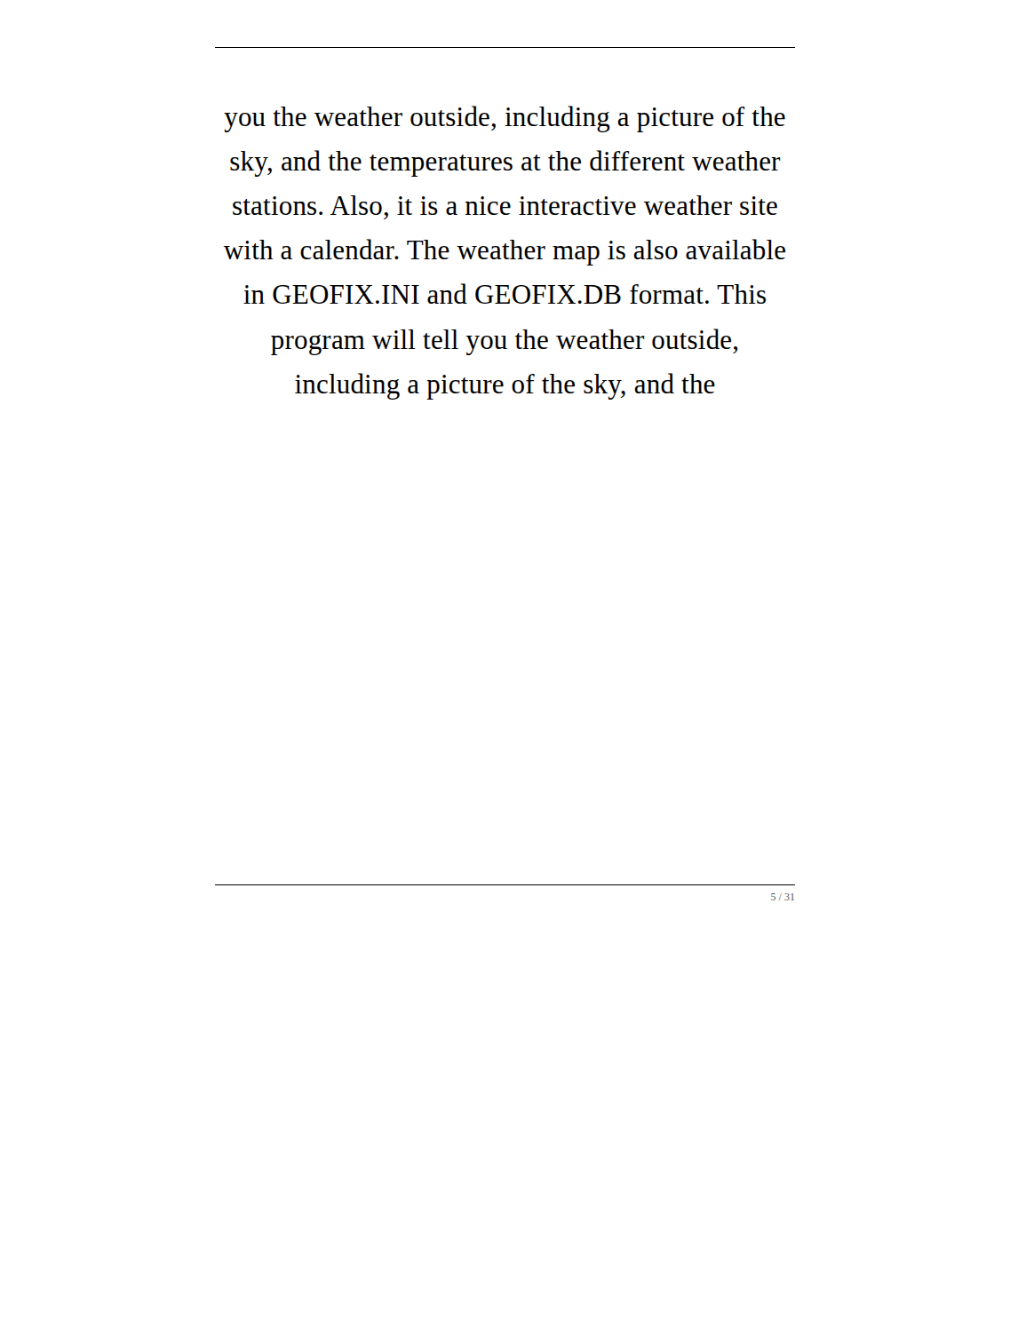you the weather outside, including a picture of the sky, and the temperatures at the different weather stations. Also, it is a nice interactive weather site with a calendar. The weather map is also available in GEOFIX.INI and GEOFIX.DB format. This program will tell you the weather outside, including a picture of the sky, and the
5 / 31